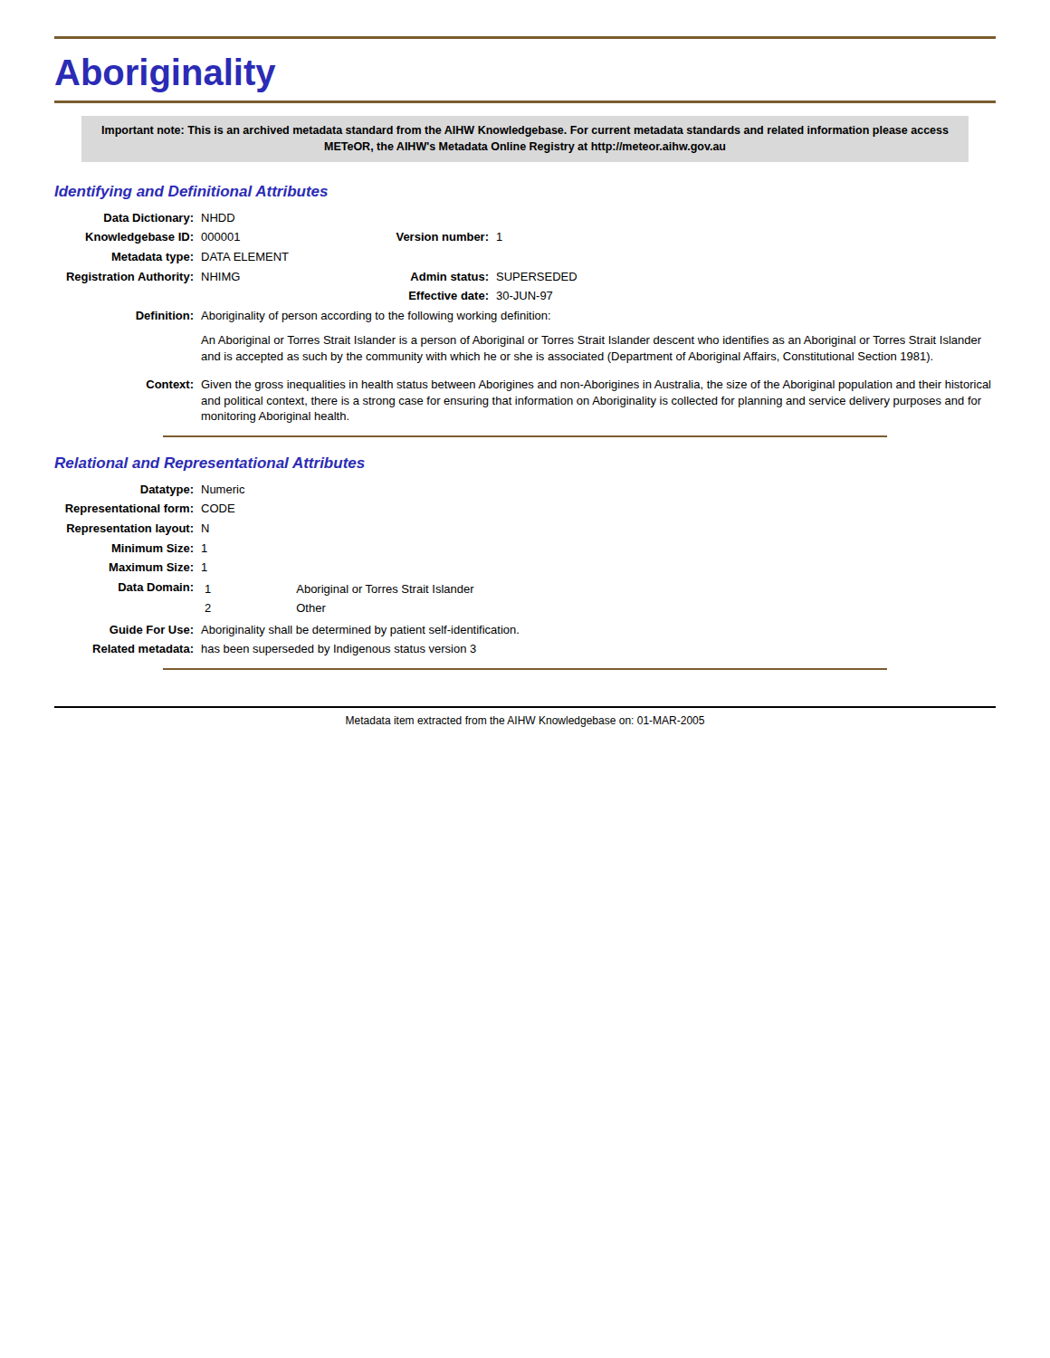Aboriginality
Important note: This is an archived metadata standard from the AIHW Knowledgebase. For current metadata standards and related information please access METeOR, the AIHW's Metadata Online Registry at http://meteor.aihw.gov.au
Identifying and Definitional Attributes
| Data Dictionary: | NHDD |
| Knowledgebase ID: | 000001 | Version number: | 1 |
| Metadata type: | DATA ELEMENT |
| Registration Authority: | NHIMG | Admin status: | SUPERSEDED |
| | | Effective date: | 30-JUN-97 |
| Definition: | Aboriginality of person according to the following working definition: An Aboriginal or Torres Strait Islander is a person of Aboriginal or Torres Strait Islander descent who identifies as an Aboriginal or Torres Strait Islander and is accepted as such by the community with which he or she is associated (Department of Aboriginal Affairs, Constitutional Section 1981). |
| Context: | Given the gross inequalities in health status between Aborigines and non-Aborigines in Australia, the size of the Aboriginal population and their historical and political context, there is a strong case for ensuring that information on Aboriginality is collected for planning and service delivery purposes and for monitoring Aboriginal health. |
Relational and Representational Attributes
| Datatype: | Numeric |
| Representational form: | CODE |
| Representation layout: | N |
| Minimum Size: | 1 |
| Maximum Size: | 1 |
| Data Domain: | / 1 / Aboriginal or Torres Strait Islander / / 2 / Other / |
| Guide For Use: | Aboriginality shall be determined by patient self-identification. |
| Related metadata: | has been superseded by Indigenous status version 3 |
Metadata item extracted from the AIHW Knowledgebase on: 01-MAR-2005